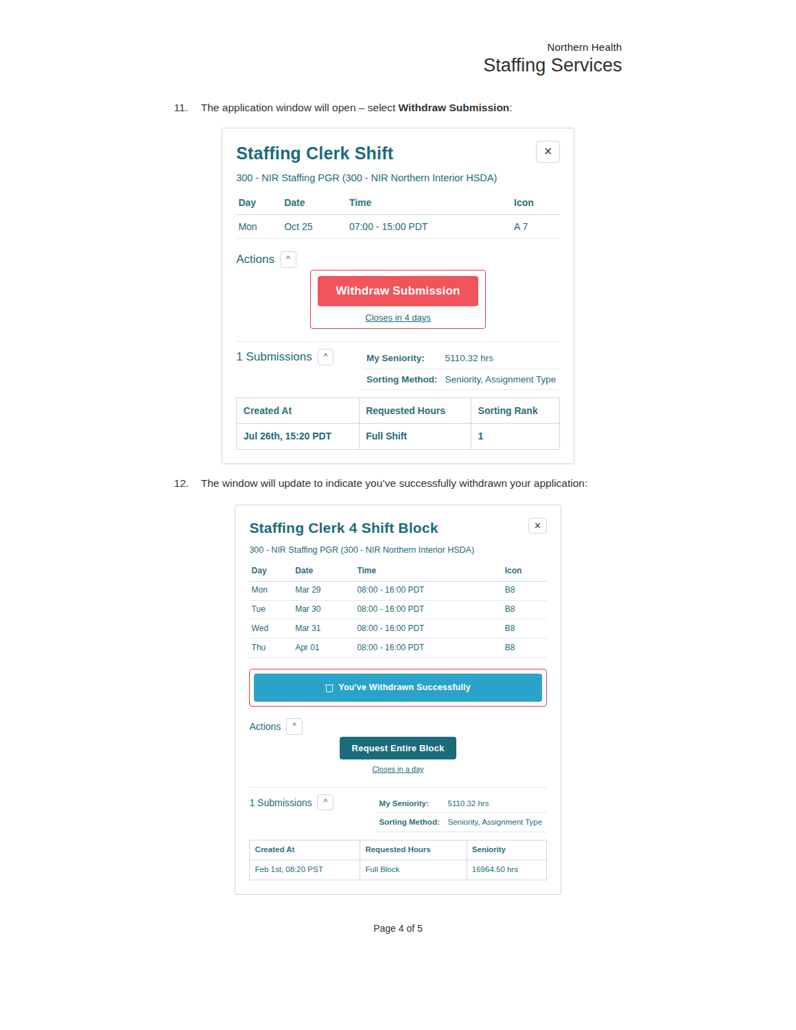Northern Health
Staffing Services
11. The application window will open – select Withdraw Submission:
Staffing Clerk Shift
✕
300 - NIR Staffing PGR (300 - NIR Northern Interior HSDA)
| Day | Date | Time | Icon |
| --- | --- | --- | --- |
| Mon | Oct 25 | 07:00 - 15:00 PDT | A 7 |
Actions ^
Withdraw Submission
Closes in 4 days
1 Submissions ^
| My Seniority: | 5110.32 hrs |
| Sorting Method: | Seniority, Assignment Type |
| Created At | Requested Hours | Sorting Rank |
| --- | --- | --- |
| Jul 26th, 15:20 PDT | Full Shift | 1 |
12. The window will update to indicate you’ve successfully withdrawn your application:
Staffing Clerk 4 Shift Block
✕
300 - NIR Staffing PGR (300 - NIR Northern Interior HSDA)
| Day | Date | Time | Icon |
| --- | --- | --- | --- |
| Mon | Mar 29 | 08:00 - 16:00 PDT | B8 |
| Tue | Mar 30 | 08:00 - 16:00 PDT | B8 |
| Wed | Mar 31 | 08:00 - 16:00 PDT | B8 |
| Thu | Apr 01 | 08:00 - 16:00 PDT | B8 |
You've Withdrawn Successfully
Actions ^
Request Entire Block
Closes in a day
1 Submissions ^
| My Seniority: | 5110.32 hrs |
| Sorting Method: | Seniority, Assignment Type |
| Created At | Requested Hours | Seniority |
| --- | --- | --- |
| Feb 1st, 08:20 PST | Full Block | 16964.50 hrs |
Page 4 of 5